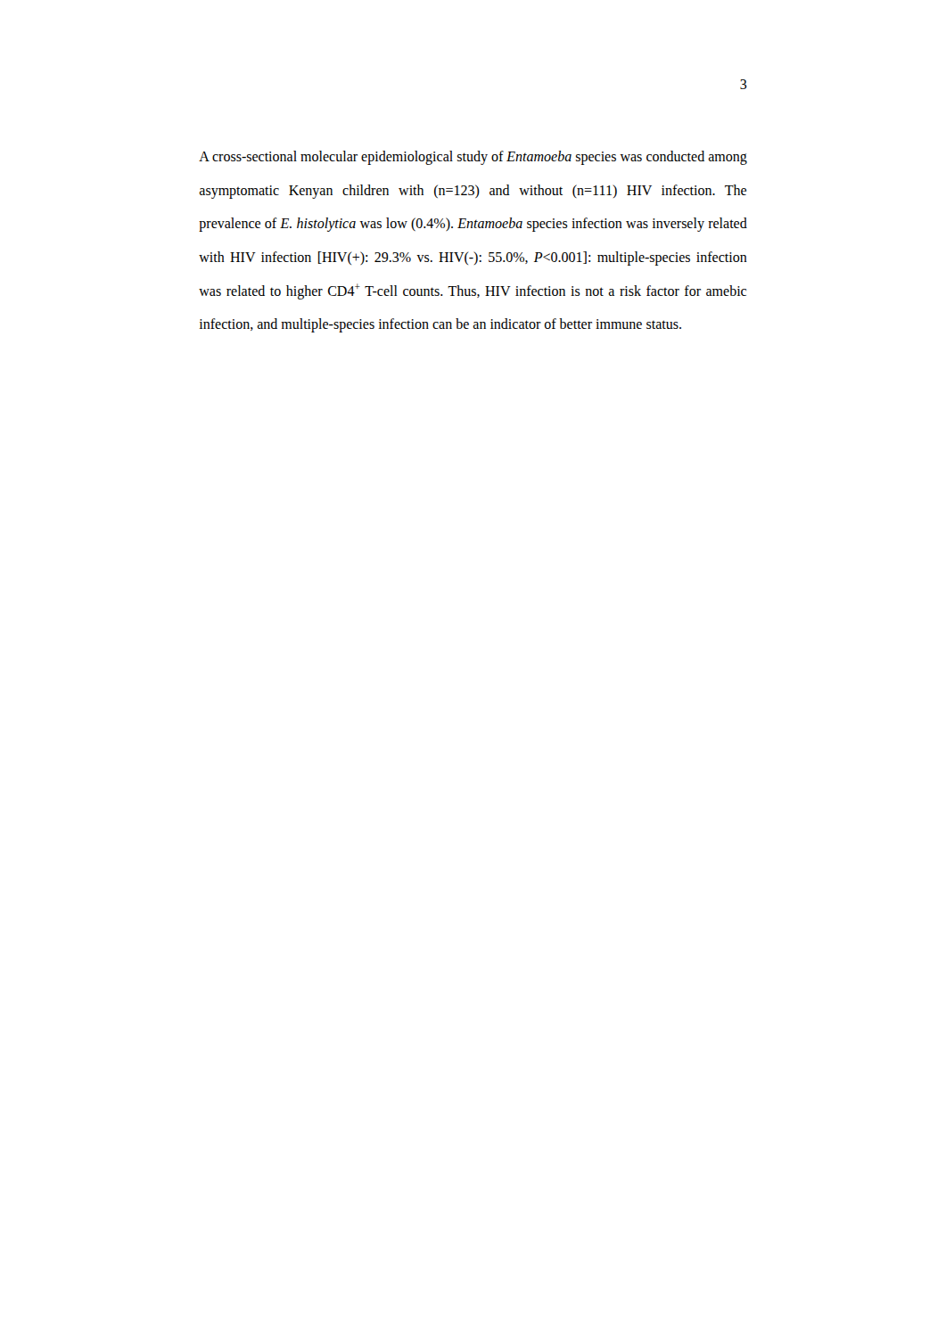3
A cross-sectional molecular epidemiological study of Entamoeba species was conducted among asymptomatic Kenyan children with (n=123) and without (n=111) HIV infection. The prevalence of E. histolytica was low (0.4%). Entamoeba species infection was inversely related with HIV infection [HIV(+): 29.3% vs. HIV(-): 55.0%, P<0.001]: multiple-species infection was related to higher CD4+ T-cell counts. Thus, HIV infection is not a risk factor for amebic infection, and multiple-species infection can be an indicator of better immune status.